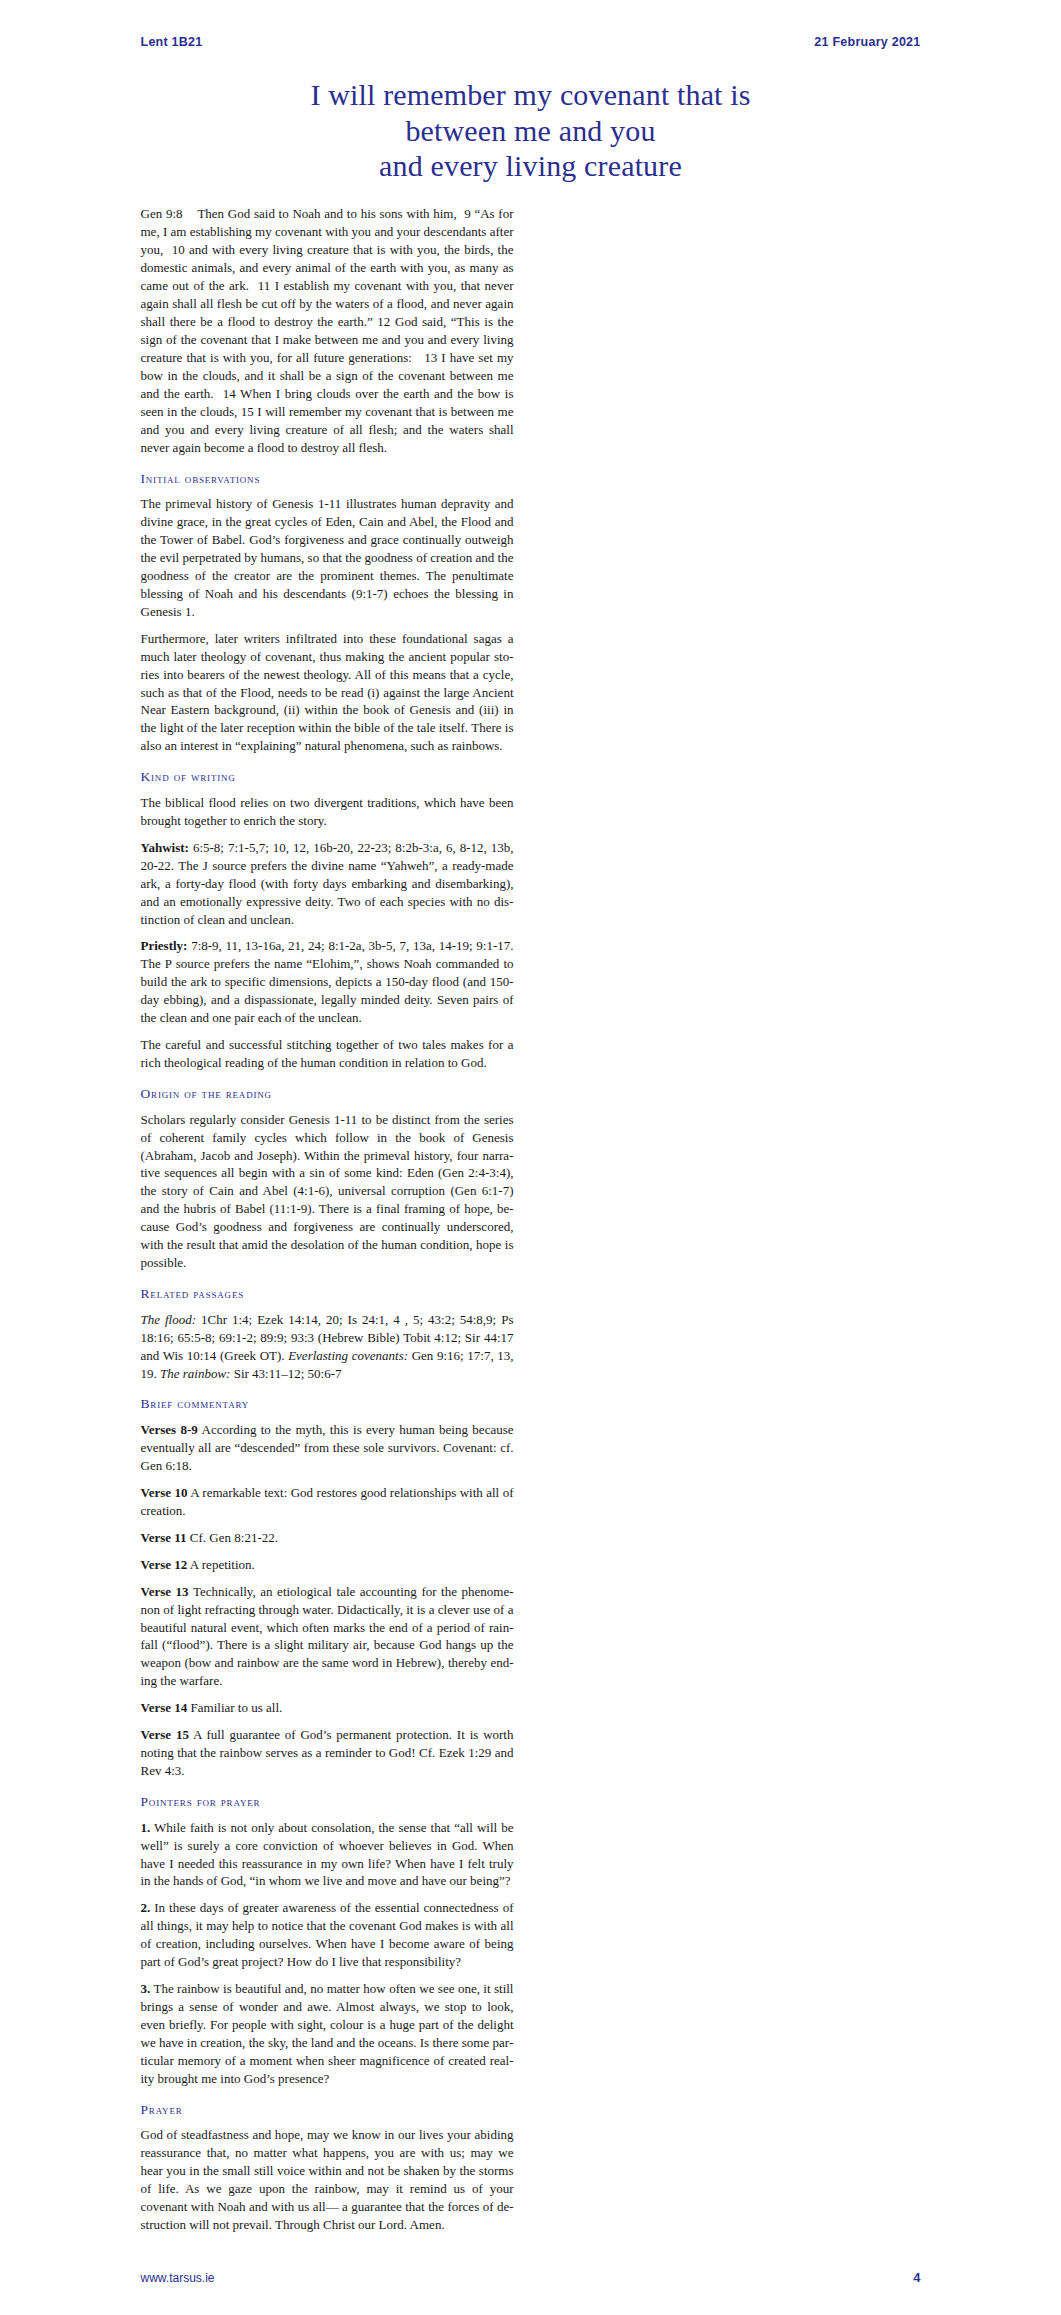Lent 1B21 21 February 2021
I will remember my covenant that is
between me and you
and every living creature
Gen 9:8 Then God said to Noah and to his sons with him, 9 “As for me, I am establishing my covenant with you and your descendants after you, 10 and with every living creature that is with you, the birds, the domestic animals, and every animal of the earth with you, as many as came out of the ark. 11 I establish my covenant with you, that never again shall all flesh be cut off by the waters of a flood, and never again shall there be a flood to destroy the earth.” 12 God said, “This is the sign of the covenant that I make between me and you and every living creature that is with you, for all future generations: 13 I have set my bow in the clouds, and it shall be a sign of the covenant between me and the earth. 14 When I bring clouds over the earth and the bow is seen in the clouds, 15 I will remember my covenant that is between me and you and every living creature of all flesh; and the waters shall never again become a flood to destroy all flesh.
Initial observations
The primeval history of Genesis 1-11 illustrates human depravity and divine grace, in the great cycles of Eden, Cain and Abel, the Flood and the Tower of Babel. God’s forgiveness and grace continually outweigh the evil perpetrated by humans, so that the goodness of creation and the goodness of the creator are the prominent themes. The penultimate blessing of Noah and his descendants (9:1-7) echoes the blessing in Genesis 1.
Furthermore, later writers infiltrated into these foundational sagas a much later theology of covenant, thus making the ancient popular stories into bearers of the newest theology. All of this means that a cycle, such as that of the Flood, needs to be read (i) against the large Ancient Near Eastern background, (ii) within the book of Genesis and (iii) in the light of the later reception within the bible of the tale itself. There is also an interest in “explaining” natural phenomena, such as rainbows.
Kind of writing
The biblical flood relies on two divergent traditions, which have been brought together to enrich the story.
Yahwist: 6:5-8; 7:1-5,7; 10, 12, 16b-20, 22-23; 8:2b-3:a, 6, 8-12, 13b, 20-22. The J source prefers the divine name “Yahweh”, a ready-made ark, a forty-day flood (with forty days embarking and disembarking), and an emotionally expressive deity. Two of each species with no distinction of clean and unclean.
Priestly: 7:8-9, 11, 13-16a, 21, 24; 8:1-2a, 3b-5, 7, 13a, 14-19; 9:1-17. The P source prefers the name “Elohim,”, shows Noah commanded to build the ark to specific dimensions, depicts a 150-day flood (and 150-day ebbing), and a dispassionate, legally minded deity. Seven pairs of the clean and one pair each of the unclean.
The careful and successful stitching together of two tales makes for a rich theological reading of the human condition in relation to God.
Origin of the reading
Scholars regularly consider Genesis 1-11 to be distinct from the series of coherent family cycles which follow in the book of Genesis (Abraham, Jacob and Joseph). Within the primeval history, four narrative sequences all begin with a sin of some kind: Eden (Gen 2:4-3:4), the story of Cain and Abel (4:1-6), universal corruption (Gen 6:1-7) and the hubris of Babel (11:1-9). There is a final framing of hope, because God’s goodness and forgiveness are continually underscored, with the result that amid the desolation of the human condition, hope is possible.
Related passages
The flood: 1Chr 1:4; Ezek 14:14, 20; Is 24:1, 4 , 5; 43:2; 54:8,9; Ps 18:16; 65:5-8; 69:1-2; 89:9; 93:3 (Hebrew Bible) Tobit 4:12; Sir 44:17 and Wis 10:14 (Greek OT). Everlasting covenants: Gen 9:16; 17:7, 13, 19. The rainbow: Sir 43:11–12; 50:6-7
Brief commentary
Verses 8-9 According to the myth, this is every human being because eventually all are “descended” from these sole survivors. Covenant: cf. Gen 6:18.
Verse 10 A remarkable text: God restores good relationships with all of creation.
Verse 11 Cf. Gen 8:21-22.
Verse 12 A repetition.
Verse 13 Technically, an etiological tale accounting for the phenomenon of light refracting through water. Didactically, it is a clever use of a beautiful natural event, which often marks the end of a period of rainfall (“flood”). There is a slight military air, because God hangs up the weapon (bow and rainbow are the same word in Hebrew), thereby ending the warfare.
Verse 14 Familiar to us all.
Verse 15 A full guarantee of God’s permanent protection. It is worth noting that the rainbow serves as a reminder to God! Cf. Ezek 1:29 and Rev 4:3.
Pointers for prayer
1. While faith is not only about consolation, the sense that “all will be well” is surely a core conviction of whoever believes in God. When have I needed this reassurance in my own life? When have I felt truly in the hands of God, “in whom we live and move and have our being”?
2. In these days of greater awareness of the essential connectedness of all things, it may help to notice that the covenant God makes is with all of creation, including ourselves. When have I become aware of being part of God’s great project? How do I live that responsibility?
3. The rainbow is beautiful and, no matter how often we see one, it still brings a sense of wonder and awe. Almost always, we stop to look, even briefly. For people with sight, colour is a huge part of the delight we have in creation, the sky, the land and the oceans. Is there some particular memory of a moment when sheer magnificence of created reality brought me into God’s presence?
Prayer
God of steadfastness and hope, may we know in our lives your abiding reassurance that, no matter what happens, you are with us; may we hear you in the small still voice within and not be shaken by the storms of life. As we gaze upon the rainbow, may it remind us of your covenant with Noah and with us all— a guarantee that the forces of destruction will not prevail. Through Christ our Lord. Amen.
www.tarsus.ie 4